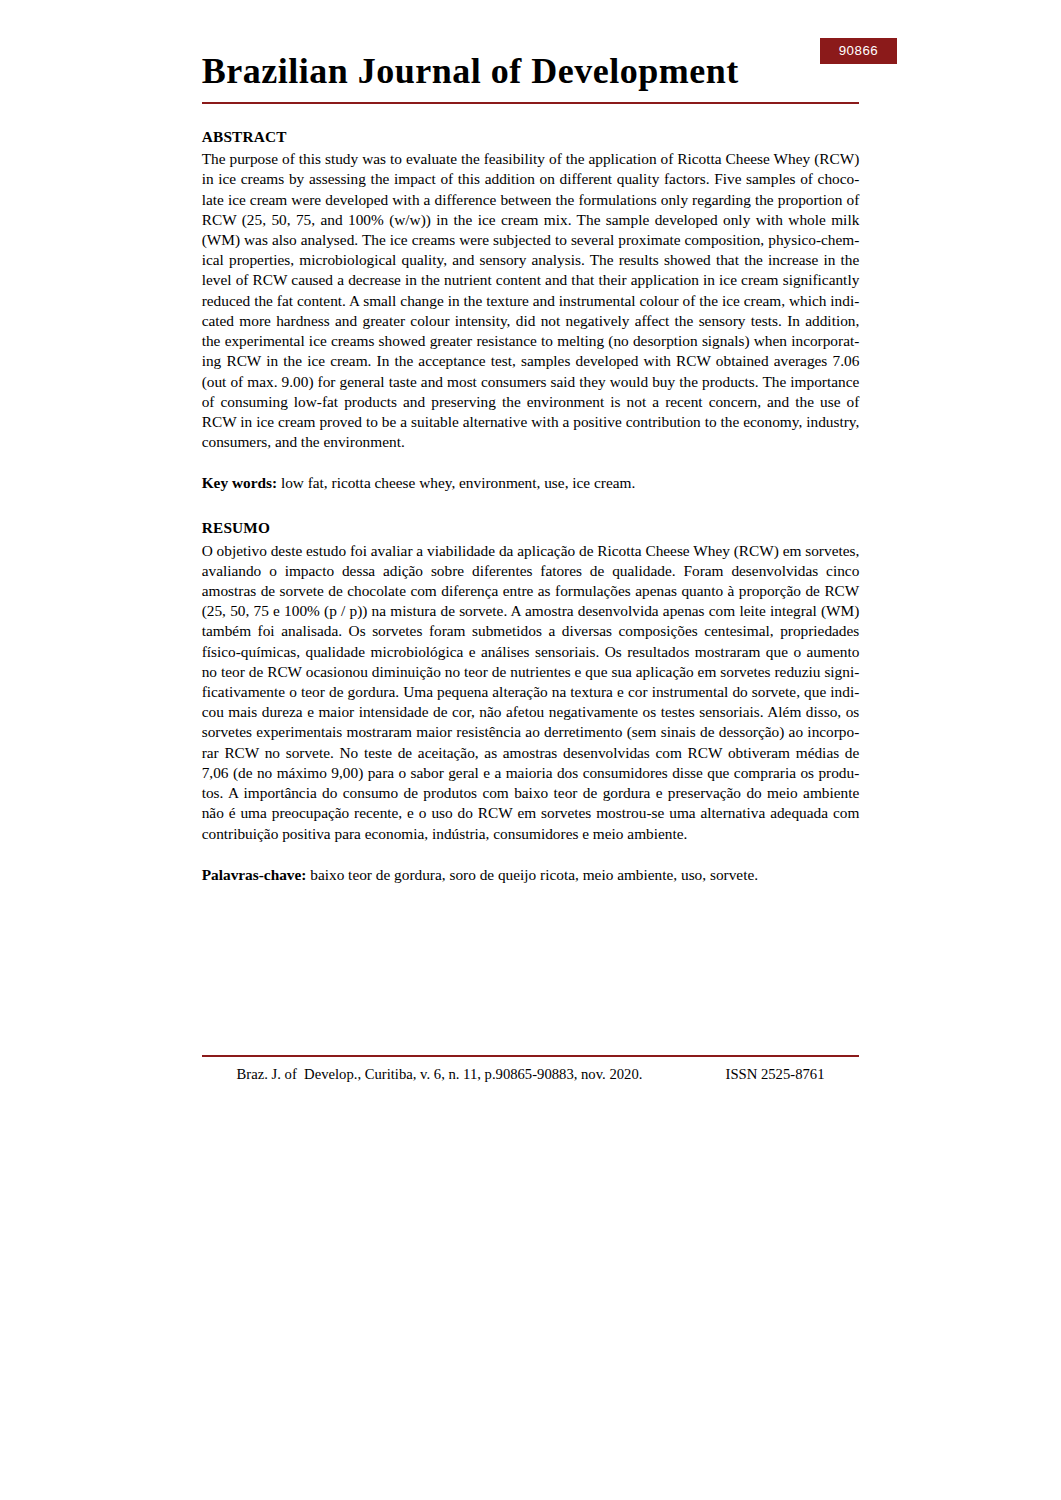90866
Brazilian Journal of Development
ABSTRACT
The purpose of this study was to evaluate the feasibility of the application of Ricotta Cheese Whey (RCW) in ice creams by assessing the impact of this addition on different quality factors. Five samples of chocolate ice cream were developed with a difference between the formulations only regarding the proportion of RCW (25, 50, 75, and 100% (w/w)) in the ice cream mix. The sample developed only with whole milk (WM) was also analysed. The ice creams were subjected to several proximate composition, physico-chemical properties, microbiological quality, and sensory analysis. The results showed that the increase in the level of RCW caused a decrease in the nutrient content and that their application in ice cream significantly reduced the fat content. A small change in the texture and instrumental colour of the ice cream, which indicated more hardness and greater colour intensity, did not negatively affect the sensory tests. In addition, the experimental ice creams showed greater resistance to melting (no desorption signals) when incorporating RCW in the ice cream. In the acceptance test, samples developed with RCW obtained averages 7.06 (out of max. 9.00) for general taste and most consumers said they would buy the products. The importance of consuming low-fat products and preserving the environment is not a recent concern, and the use of RCW in ice cream proved to be a suitable alternative with a positive contribution to the economy, industry, consumers, and the environment.
Key words: low fat, ricotta cheese whey, environment, use, ice cream.
RESUMO
O objetivo deste estudo foi avaliar a viabilidade da aplicação de Ricotta Cheese Whey (RCW) em sorvetes, avaliando o impacto dessa adição sobre diferentes fatores de qualidade. Foram desenvolvidas cinco amostras de sorvete de chocolate com diferença entre as formulações apenas quanto à proporção de RCW (25, 50, 75 e 100% (p / p)) na mistura de sorvete. A amostra desenvolvida apenas com leite integral (WM) também foi analisada. Os sorvetes foram submetidos a diversas composições centesimal, propriedades físico-químicas, qualidade microbiológica e análises sensoriais. Os resultados mostraram que o aumento no teor de RCW ocasionou diminuição no teor de nutrientes e que sua aplicação em sorvetes reduziu significativamente o teor de gordura. Uma pequena alteração na textura e cor instrumental do sorvete, que indicou mais dureza e maior intensidade de cor, não afetou negativamente os testes sensoriais. Além disso, os sorvetes experimentais mostraram maior resistência ao derretimento (sem sinais de dessorção) ao incorporar RCW no sorvete. No teste de aceitação, as amostras desenvolvidas com RCW obtiveram médias de 7,06 (de no máximo 9,00) para o sabor geral e a maioria dos consumidores disse que compraria os produtos. A importância do consumo de produtos com baixo teor de gordura e preservação do meio ambiente não é uma preocupação recente, e o uso do RCW em sorvetes mostrou-se uma alternativa adequada com contribuição positiva para economia, indústria, consumidores e meio ambiente.
Palavras-chave: baixo teor de gordura, soro de queijo ricota, meio ambiente, uso, sorvete.
Braz. J. of Develop., Curitiba, v. 6, n. 11, p.90865-90883, nov. 2020. ISSN 2525-8761